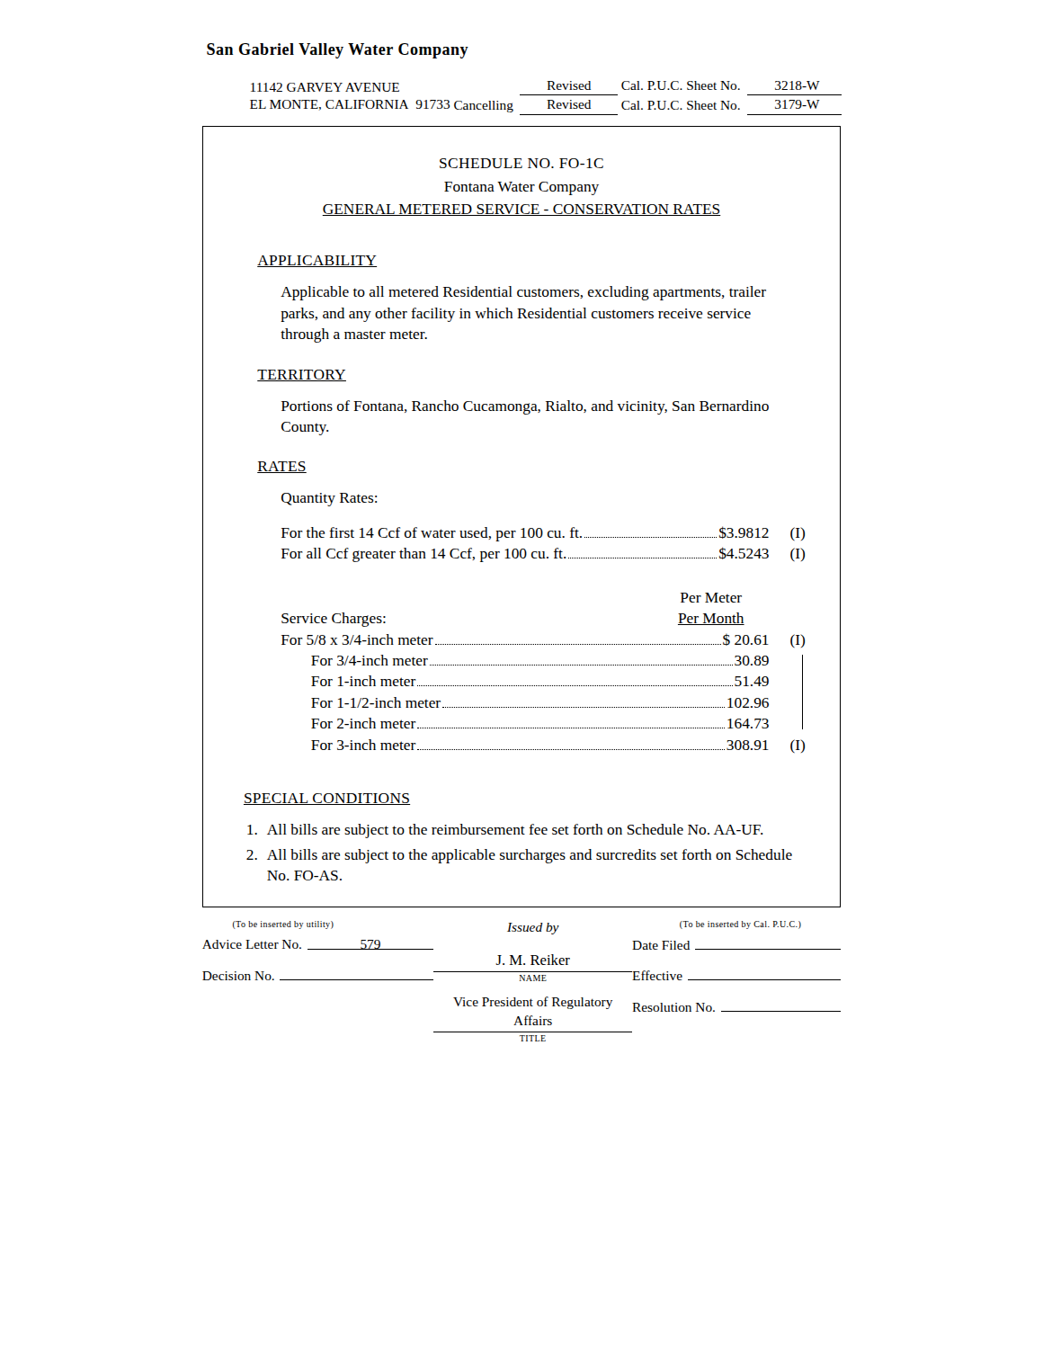San Gabriel Valley Water Company
11142 GARVEY AVENUE
EL MONTE, CALIFORNIA 91733
| | Revised | Cal. P.U.C. Sheet No. | 3218-W |
| Cancelling | Revised | Cal. P.U.C. Sheet No. | 3179-W |
SCHEDULE NO. FO-1C
Fontana Water Company
GENERAL METERED SERVICE - CONSERVATION RATES
APPLICABILITY
Applicable to all metered Residential customers, excluding apartments, trailer parks, and any other facility in which Residential customers receive service through a master meter.
TERRITORY
Portions of Fontana, Rancho Cucamonga, Rialto, and vicinity, San Bernardino County.
RATES
Quantity Rates:
For the first 14 Ccf of water used, per 100 cu. ft. $3.9812 (I)
For all Ccf greater than 14 Ccf, per 100 cu. ft. $4.5243 (I)
Per Meter
Service Charges:
Per Month
For 5/8 x 3/4-inch meter $ 20.61 (I)
For 3/4-inch meter 30.89
For 1-inch meter 51.49
For 1-1/2-inch meter 102.96
For 2-inch meter 164.73
For 3-inch meter 308.91 (I)
SPECIAL CONDITIONS
All bills are subject to the reimbursement fee set forth on Schedule No. AA-UF.
All bills are subject to the applicable surcharges and surcredits set forth on Schedule No. FO-AS.
(To be inserted by utility)
Advice Letter No. 579
Decision No.
Issued by
J. M. Reiker
NAME
Vice President of Regulatory Affairs
TITLE
(To be inserted by Cal. P.U.C.)
Date Filed
Effective
Resolution No.